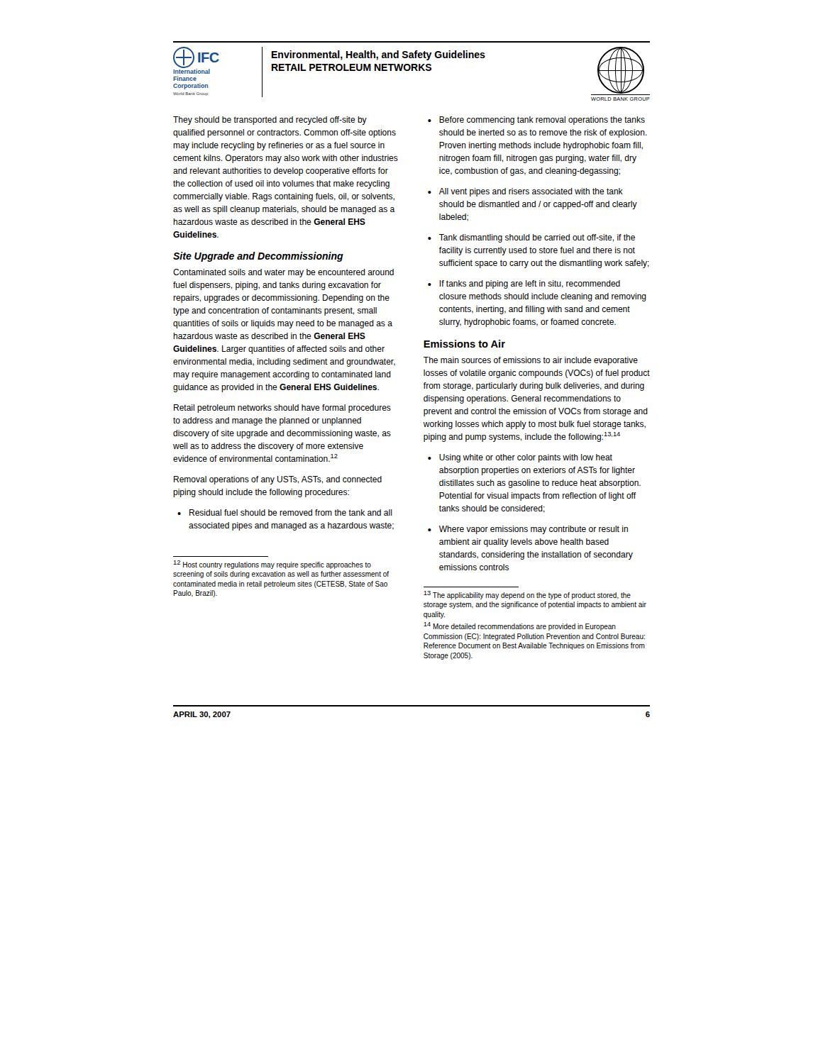IFC
International
Finance
Corporation
World Bank Group
Environmental, Health, and Safety Guidelines
RETAIL PETROLEUM NETWORKS
WORLD BANK GROUP
They should be transported and recycled off-site by qualified personnel or contractors. Common off-site options may include recycling by refineries or as a fuel source in cement kilns. Operators may also work with other industries and relevant authorities to develop cooperative efforts for the collection of used oil into volumes that make recycling commercially viable. Rags containing fuels, oil, or solvents, as well as spill cleanup materials, should be managed as a hazardous waste as described in the General EHS Guidelines.
Site Upgrade and Decommissioning
Contaminated soils and water may be encountered around fuel dispensers, piping, and tanks during excavation for repairs, upgrades or decommissioning. Depending on the type and concentration of contaminants present, small quantities of soils or liquids may need to be managed as a hazardous waste as described in the General EHS Guidelines. Larger quantities of affected soils and other environmental media, including sediment and groundwater, may require management according to contaminated land guidance as provided in the General EHS Guidelines.
Retail petroleum networks should have formal procedures to address and manage the planned or unplanned discovery of site upgrade and decommissioning waste, as well as to address the discovery of more extensive evidence of environmental contamination.12
Removal operations of any USTs, ASTs, and connected piping should include the following procedures:
Residual fuel should be removed from the tank and all associated pipes and managed as a hazardous waste;
12 Host country regulations may require specific approaches to screening of soils during excavation as well as further assessment of contaminated media in retail petroleum sites (CETESB, State of Sao Paulo, Brazil).
Before commencing tank removal operations the tanks should be inerted so as to remove the risk of explosion. Proven inerting methods include hydrophobic foam fill, nitrogen foam fill, nitrogen gas purging, water fill, dry ice, combustion of gas, and cleaning-degassing;
All vent pipes and risers associated with the tank should be dismantled and / or capped-off and clearly labeled;
Tank dismantling should be carried out off-site, if the facility is currently used to store fuel and there is not sufficient space to carry out the dismantling work safely;
If tanks and piping are left in situ, recommended closure methods should include cleaning and removing contents, inerting, and filling with sand and cement slurry, hydrophobic foams, or foamed concrete.
Emissions to Air
The main sources of emissions to air include evaporative losses of volatile organic compounds (VOCs) of fuel product from storage, particularly during bulk deliveries, and during dispensing operations. General recommendations to prevent and control the emission of VOCs from storage and working losses which apply to most bulk fuel storage tanks, piping and pump systems, include the following:13,14
Using white or other color paints with low heat absorption properties on exteriors of ASTs for lighter distillates such as gasoline to reduce heat absorption. Potential for visual impacts from reflection of light off tanks should be considered;
Where vapor emissions may contribute or result in ambient air quality levels above health based standards, considering the installation of secondary emissions controls
13 The applicability may depend on the type of product stored, the storage system, and the significance of potential impacts to ambient air quality.
14 More detailed recommendations are provided in European Commission (EC): Integrated Pollution Prevention and Control Bureau: Reference Document on Best Available Techniques on Emissions from Storage (2005).
APRIL 30, 2007
6